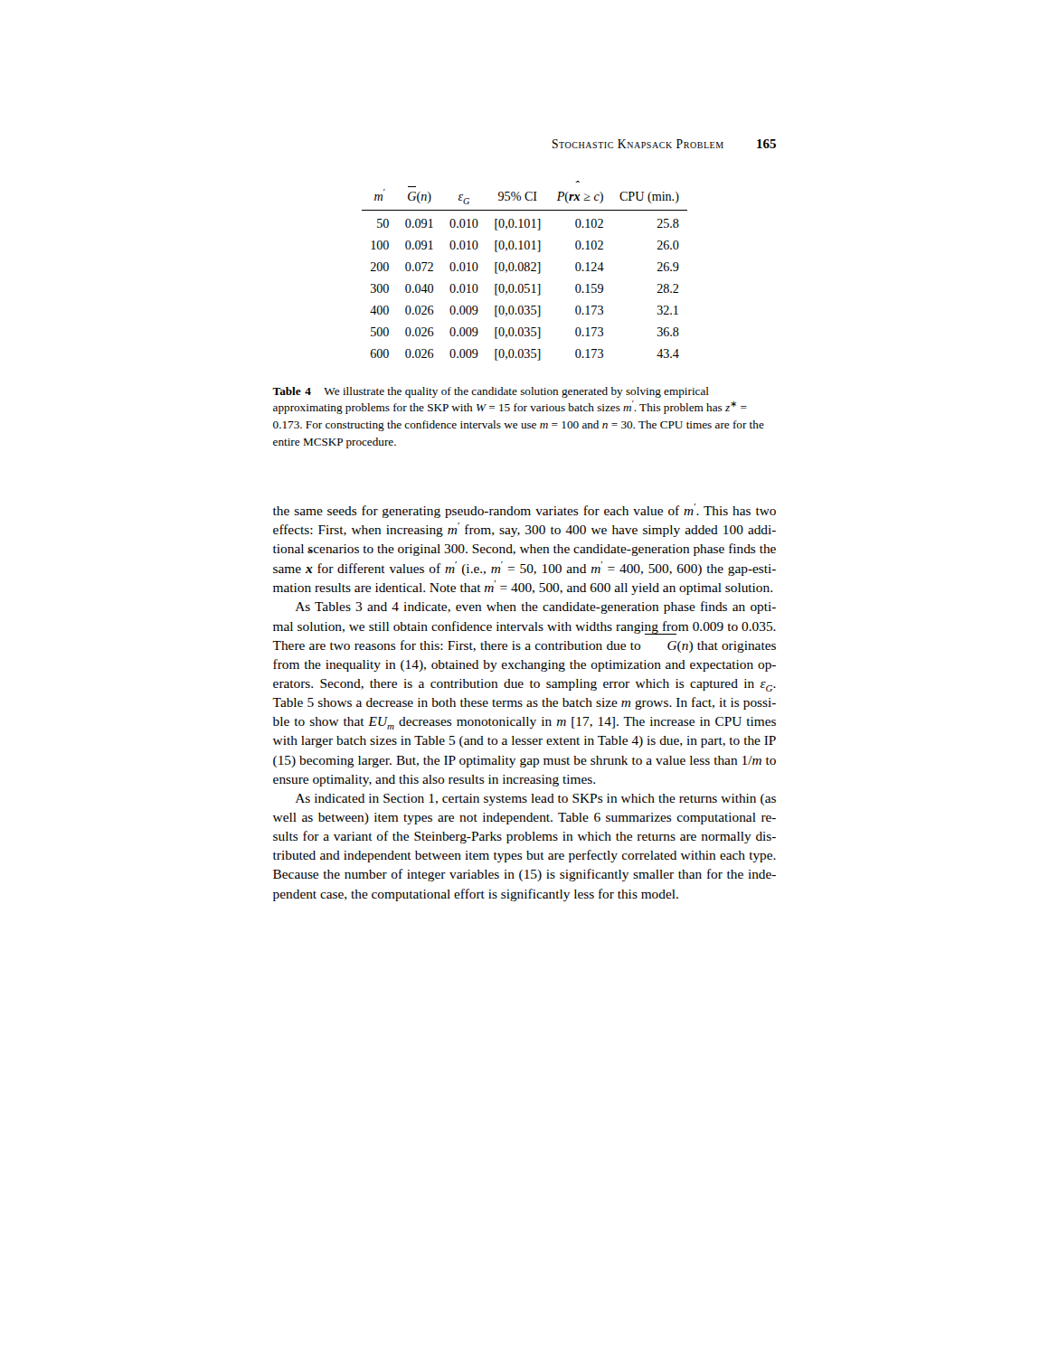Stochastic Knapsack Problem 165
| m ′ | G ( n ) | ε G | 95% CI | P ( r x ≥ c ) | CPU (min.) |
| --- | --- | --- | --- | --- | --- |
| 50 | 0.091 | 0.010 | [0,0.101] | 0.102 | 25.8 |
| 100 | 0.091 | 0.010 | [0,0.101] | 0.102 | 26.0 |
| 200 | 0.072 | 0.010 | [0,0.082] | 0.124 | 26.9 |
| 300 | 0.040 | 0.010 | [0,0.051] | 0.159 | 28.2 |
| 400 | 0.026 | 0.009 | [0,0.035] | 0.173 | 32.1 |
| 500 | 0.026 | 0.009 | [0,0.035] | 0.173 | 36.8 |
| 600 | 0.026 | 0.009 | [0,0.035] | 0.173 | 43.4 |
Table4 We illustrate the quality of the candidate solution generated by solving empirical approximating problems for the SKP with W = 15 for various batch sizes m′. This problem has z∗ = 0.173. For constructing the confidence intervals we use m = 100 and n = 30. The CPU times are for the entire MCSKP procedure.
the same seeds for generating pseudo-random variates for each value of m′. This has two effects: First, when increasing m′ from, say, 300 to 400 we have simply added 100 additional scenarios to the original 300. Second, when the candidate-generation phase finds the same x for different values of m′ (i.e., m′ = 50, 100 and m′ = 400, 500, 600) the gap-estimation results are identical. Note that m′ = 400, 500, and 600 all yield an optimal solution.
As Tables 3 and 4 indicate, even when the candidate-generation phase finds an optimal solution, we still obtain confidence intervals with widths ranging from 0.009 to 0.035. There are two reasons for this: First, there is a contribution due to G(n) that originates from the inequality in (14), obtained by exchanging the optimization and expectation operators. Second, there is a contribution due to sampling error which is captured in εG. Table 5 shows a decrease in both these terms as the batch size m grows. In fact, it is possible to show that EUm decreases monotonically in m [17, 14]. The increase in CPU times with larger batch sizes in Table 5 (and to a lesser extent in Table 4) is due, in part, to the IP (15) becoming larger. But, the IP optimality gap must be shrunk to a value less than 1/m to ensure optimality, and this also results in increasing times.
As indicated in Section 1, certain systems lead to SKPs in which the returns within (as well as between) item types are not independent. Table 6 summarizes computational results for a variant of the Steinberg-Parks problems in which the returns are normally distributed and independent between item types but are perfectly correlated within each type. Because the number of integer variables in (15) is significantly smaller than for the independent case, the computational effort is significantly less for this model.